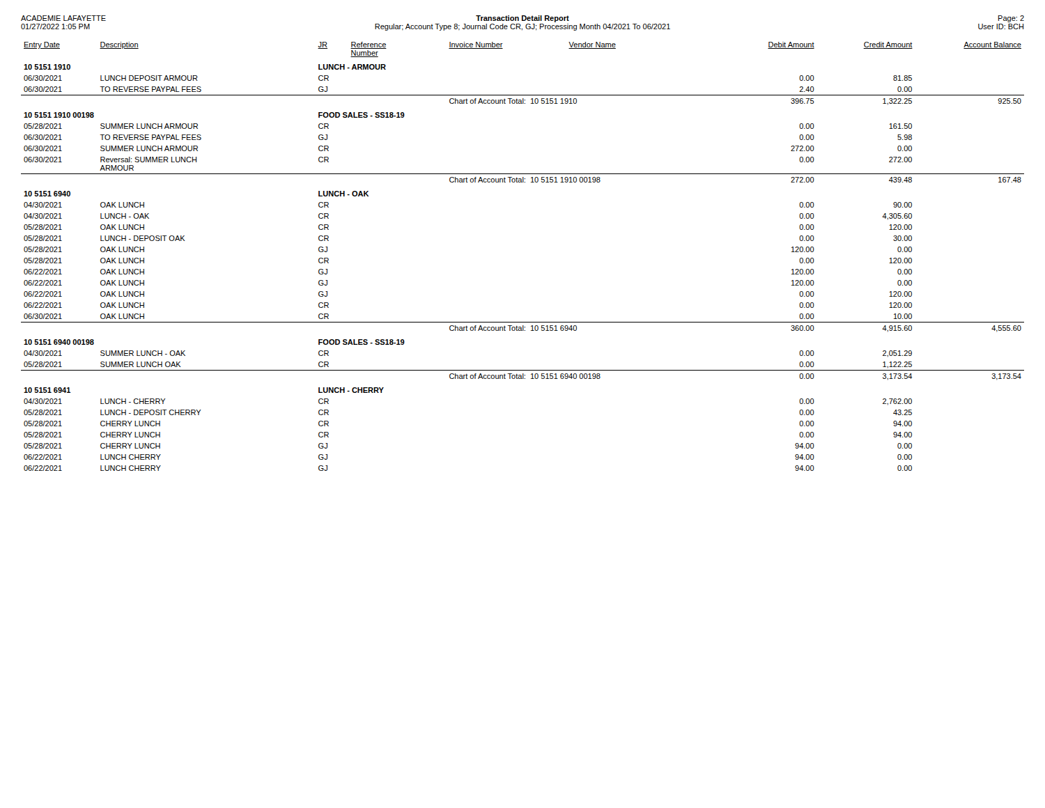| ACADEMIE LAFAYETTE | Transaction Detail Report | Page: 2 |
| 01/27/2022 1:05 PM | Regular; Account Type 8; Journal Code CR, GJ; Processing Month 04/2021 To 06/2021 | User ID: BCH |
| Entry Date | Description | JR | Reference Number | Invoice Number | Vendor Name | Debit Amount | Credit Amount | Account Balance |
| 10 5151 1910 | LUNCH - ARMOUR |
| 06/30/2021 | LUNCH DEPOSIT ARMOUR | CR | | | | 0.00 | 81.85 | |
| 06/30/2021 | TO REVERSE PAYPAL FEES | GJ | | | | 2.40 | 0.00 | |
| | Chart of Account Total: 10 5151 1910 | 396.75 | 1,322.25 | 925.50 |
| 10 5151 1910 00198 | FOOD SALES - SS18-19 |
| 05/28/2021 | SUMMER LUNCH ARMOUR | CR | | | | 0.00 | 161.50 | |
| 06/30/2021 | TO REVERSE PAYPAL FEES | GJ | | | | 0.00 | 5.98 | |
| 06/30/2021 | SUMMER LUNCH ARMOUR | CR | | | | 272.00 | 0.00 | |
| 06/30/2021 | Reversal: SUMMER LUNCH ARMOUR | CR | | | | 0.00 | 272.00 | |
| | Chart of Account Total: 10 5151 1910 00198 | 272.00 | 439.48 | 167.48 |
| 10 5151 6940 | LUNCH - OAK |
| 04/30/2021 | OAK LUNCH | CR | | | | 0.00 | 90.00 | |
| 04/30/2021 | LUNCH - OAK | CR | | | | 0.00 | 4,305.60 | |
| 05/28/2021 | OAK LUNCH | CR | | | | 0.00 | 120.00 | |
| 05/28/2021 | LUNCH - DEPOSIT OAK | CR | | | | 0.00 | 30.00 | |
| 05/28/2021 | OAK LUNCH | GJ | | | | 120.00 | 0.00 | |
| 05/28/2021 | OAK LUNCH | CR | | | | 0.00 | 120.00 | |
| 06/22/2021 | OAK LUNCH | GJ | | | | 120.00 | 0.00 | |
| 06/22/2021 | OAK LUNCH | GJ | | | | 120.00 | 0.00 | |
| 06/22/2021 | OAK LUNCH | GJ | | | | 0.00 | 120.00 | |
| 06/22/2021 | OAK LUNCH | CR | | | | 0.00 | 120.00 | |
| 06/30/2021 | OAK LUNCH | CR | | | | 0.00 | 10.00 | |
| | Chart of Account Total: 10 5151 6940 | 360.00 | 4,915.60 | 4,555.60 |
| 10 5151 6940 00198 | FOOD SALES - SS18-19 |
| 04/30/2021 | SUMMER LUNCH - OAK | CR | | | | 0.00 | 2,051.29 | |
| 05/28/2021 | SUMMER LUNCH OAK | CR | | | | 0.00 | 1,122.25 | |
| | Chart of Account Total: 10 5151 6940 00198 | 0.00 | 3,173.54 | 3,173.54 |
| 10 5151 6941 | LUNCH - CHERRY |
| 04/30/2021 | LUNCH - CHERRY | CR | | | | 0.00 | 2,762.00 | |
| 05/28/2021 | LUNCH - DEPOSIT CHERRY | CR | | | | 0.00 | 43.25 | |
| 05/28/2021 | CHERRY LUNCH | CR | | | | 0.00 | 94.00 | |
| 05/28/2021 | CHERRY LUNCH | CR | | | | 0.00 | 94.00 | |
| 05/28/2021 | CHERRY LUNCH | GJ | | | | 94.00 | 0.00 | |
| 06/22/2021 | LUNCH CHERRY | GJ | | | | 94.00 | 0.00 | |
| 06/22/2021 | LUNCH CHERRY | GJ | | | | 94.00 | 0.00 | |